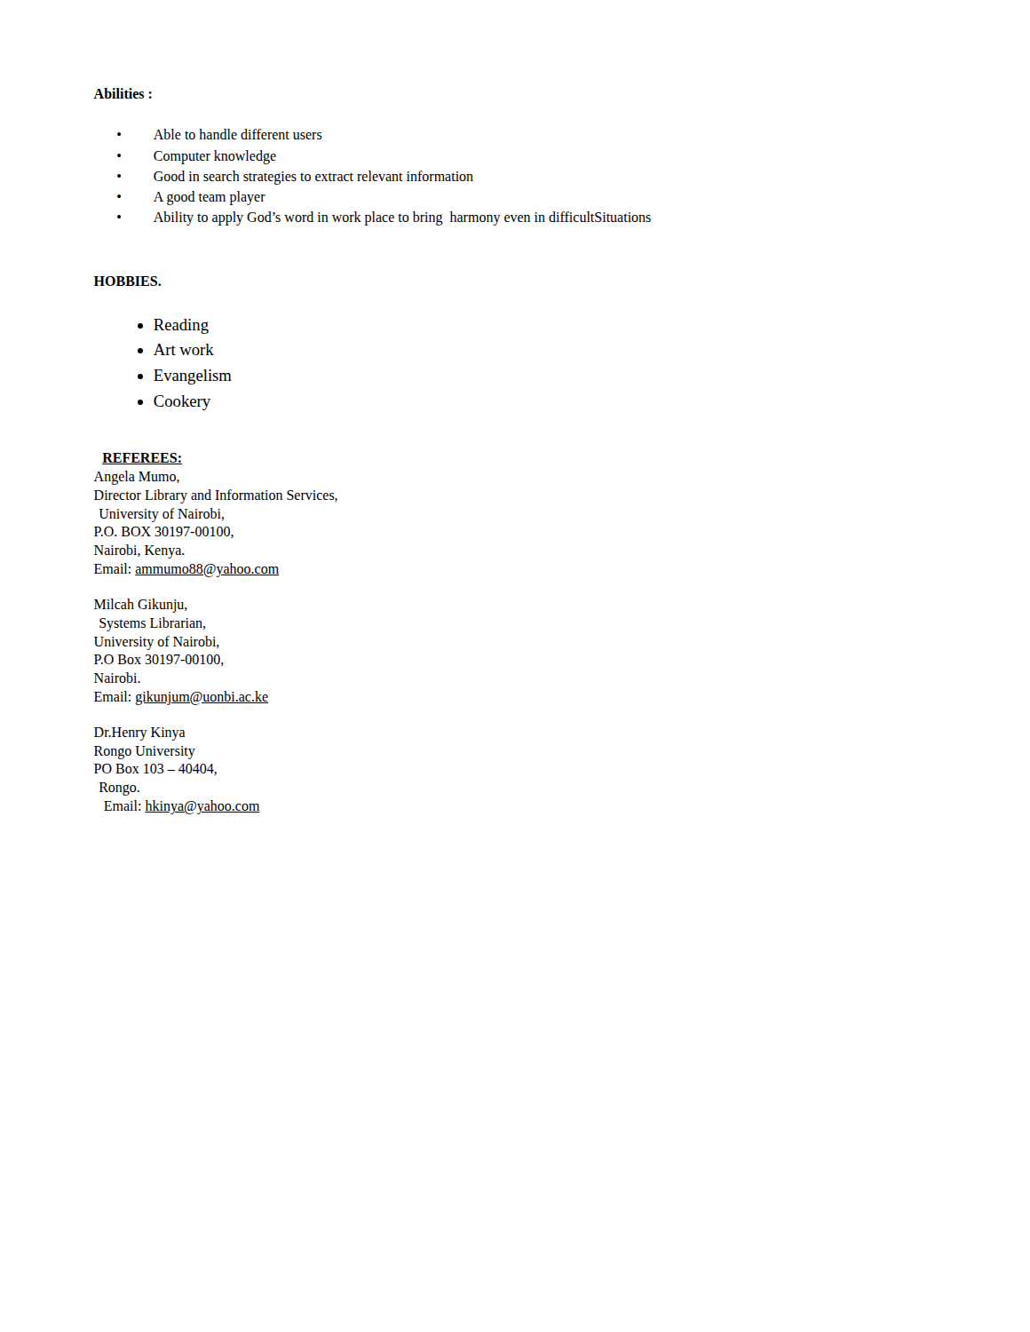Abilities :
Able to handle different users
Computer knowledge
Good in search strategies to extract relevant information
A good team player
Ability to apply God’s word in work place to bring harmony even in difficultSituations
HOBBIES.
Reading
Art work
Evangelism
Cookery
REFEREES:
Angela Mumo,
Director Library and Information Services,
University of Nairobi,
P.O. BOX 30197-00100,
Nairobi, Kenya.
Email: ammumo88@yahoo.com
Milcah Gikunju,
Systems Librarian,
University of Nairobi,
P.O Box 30197-00100,
Nairobi.
Email: gikunjum@uonbi.ac.ke
Dr.Henry Kinya
Rongo University
PO Box 103 – 40404,
Rongo.
Email: hkinya@yahoo.com